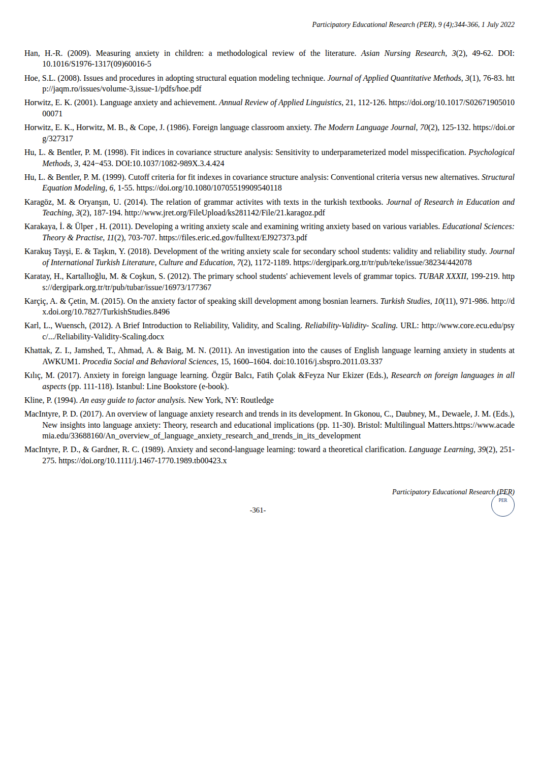Participatory Educational Research (PER), 9 (4);344-366, 1 July 2022
Han, H.-R. (2009). Measuring anxiety in children: a methodological review of the literature. Asian Nursing Research, 3(2), 49-62. DOI: 10.1016/S1976-1317(09)60016-5
Hoe, S.L. (2008). Issues and procedures in adopting structural equation modeling technique. Journal of Applied Quantitative Methods, 3(1), 76-83. http://jaqm.ro/issues/volume-3,issue-1/pdfs/hoe.pdf
Horwitz, E. K. (2001). Language anxiety and achievement. Annual Review of Applied Linguistics, 21, 112-126. https://doi.org/10.1017/S0267190501000071
Horwitz, E. K., Horwitz, M. B., & Cope, J. (1986). Foreign language classroom anxiety. The Modern Language Journal, 70(2), 125-132. https://doi.org/327317
Hu, L. & Bentler, P. M. (1998). Fit indices in covariance structure analysis: Sensitivity to underparameterized model misspecification. Psychological Methods, 3, 424−453. DOI:10.1037/1082-989X.3.4.424
Hu, L. & Bentler, P. M. (1999). Cutoff criteria for fit indexes in covariance structure analysis: Conventional criteria versus new alternatives. Structural Equation Modeling, 6, 1-55. https://doi.org/10.1080/10705519909540118
Karagöz, M. & Oryanşın, U. (2014). The relation of grammar activites with texts in the turkish textbooks. Journal of Research in Education and Teaching, 3(2), 187-194. http://www.jret.org/FileUpload/ks281142/File/21.karagoz.pdf
Karakaya, İ. & Ülper , H. (2011). Developing a writing anxiety scale and examining writing anxiety based on various variables. Educational Sciences: Theory & Practise, 11(2), 703-707. https://files.eric.ed.gov/fulltext/EJ927373.pdf
Karakuş Tayşi, E. & Taşkın, Y. (2018). Development of the writing anxiety scale for secondary school students: validity and reliability study. Journal of International Turkish Literature, Culture and Education, 7(2), 1172-1189. https://dergipark.org.tr/tr/pub/teke/issue/38234/442078
Karatay, H., Kartallıoğlu, M. & Coşkun, S. (2012). The primary school students' achievement levels of grammar topics. TUBAR XXXII, 199-219. https://dergipark.org.tr/tr/pub/tubar/issue/16973/177367
Karçiç, A. & Çetin, M. (2015). On the anxiety factor of speaking skill development among bosnian learners. Turkish Studies, 10(11), 971-986. http://dx.doi.org/10.7827/TurkishStudies.8496
Karl, L., Wuensch, (2012). A Brief Introduction to Reliability, Validity, and Scaling. Reliability-Validity- Scaling. URL: http://www.core.ecu.edu/psyc/.../Reliability-Validity-Scaling.docx
Khattak, Z. I., Jamshed, T., Ahmad, A. & Baig, M. N. (2011). An investigation into the causes of English language learning anxiety in students at AWKUM1. Procedia Social and Behavioral Sciences, 15, 1600–1604. doi:10.1016/j.sbspro.2011.03.337
Kılıç, M. (2017). Anxiety in foreign language learning. Özgür Balcı, Fatih Çolak &Feyza Nur Ekizer (Eds.), Research on foreign languages in all aspects (pp. 111-118). Istanbul: Line Bookstore (e-book).
Kline, P. (1994). An easy guide to factor analysis. New York, NY: Routledge
MacIntyre, P. D. (2017). An overview of language anxiety research and trends in its development. In Gkonou, C., Daubney, M., Dewaele, J. M. (Eds.), New insights into language anxiety: Theory, research and educational implications (pp. 11-30). Bristol: Multilingual Matters.https://www.academia.edu/33688160/An_overview_of_language_anxiety_research_and_trends_in_its_development
MacIntyre, P. D., & Gardner, R. C. (1989). Anxiety and second-language learning: toward a theoretical clarification. Language Learning, 39(2), 251-275. https://doi.org/10.1111/j.1467-1770.1989.tb00423.x
Participatory Educational Research (PER)
PER
-361-